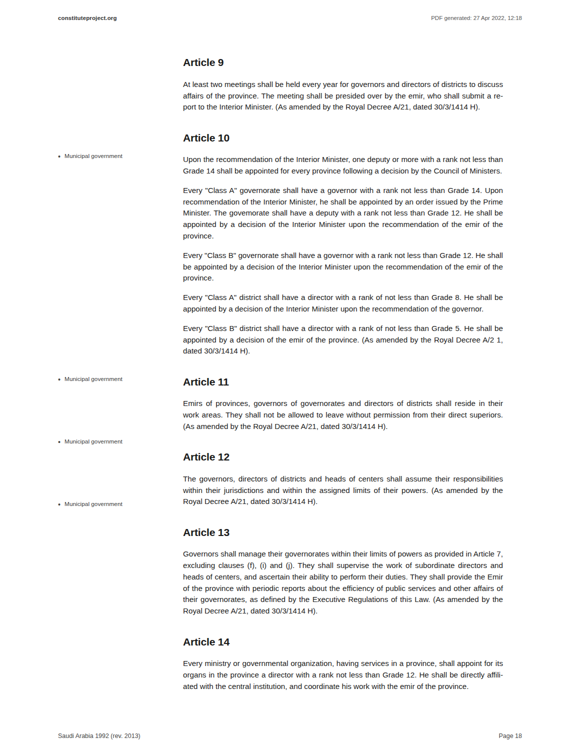constituteproject.org
PDF generated: 27 Apr 2022, 12:18
Municipal government
Municipal government
Municipal government
Municipal government
Article 9
At least two meetings shall be held every year for governors and directors of districts to discuss affairs of the province. The meeting shall be presided over by the emir, who shall submit a report to the Interior Minister. (As amended by the Royal Decree A/21, dated 30/3/1414 H).
Article 10
Upon the recommendation of the Interior Minister, one deputy or more with a rank not less than Grade 14 shall be appointed for every province following a decision by the Council of Ministers.
Every "Class A" governorate shall have a governor with a rank not less than Grade 14. Upon recommendation of the Interior Minister, he shall be appointed by an order issued by the Prime Minister. The govemorate shall have a deputy with a rank not less than Grade 12. He shall be appointed by a decision of the Interior Minister upon the recommendation of the emir of the province.
Every "Class B" governorate shall have a governor with a rank not less than Grade 12. He shall be appointed by a decision of the Interior Minister upon the recommendation of the emir of the province.
Every "Class A" district shall have a director with a rank of not less than Grade 8. He shall be appointed by a decision of the Interior Minister upon the recommendation of the governor.
Every "Class B" district shall have a director with a rank of not less than Grade 5. He shall be appointed by a decision of the emir of the province. (As amended by the Royal Decree A/2 1, dated 30/3/1414 H).
Article 11
Emirs of provinces, governors of governorates and directors of districts shall reside in their work areas. They shall not be allowed to leave without permission from their direct superiors. (As amended by the Royal Decree A/21, dated 30/3/1414 H).
Article 12
The governors, directors of districts and heads of centers shall assume their responsibilities within their jurisdictions and within the assigned limits of their powers. (As amended by the Royal Decree A/21, dated 30/3/1414 H).
Article 13
Governors shall manage their governorates within their limits of powers as provided in Article 7, excluding clauses (f), (i) and (j). They shall supervise the work of subordinate directors and heads of centers, and ascertain their ability to perform their duties. They shall provide the Emir of the province with periodic reports about the efficiency of public services and other affairs of their governorates, as defined by the Executive Regulations of this Law. (As amended by the Royal Decree A/21, dated 30/3/1414 H).
Article 14
Every ministry or governmental organization, having services in a province, shall appoint for its organs in the province a director with a rank not less than Grade 12. He shall be directly affiliated with the central institution, and coordinate his work with the emir of the province.
Saudi Arabia 1992 (rev. 2013)
Page 18